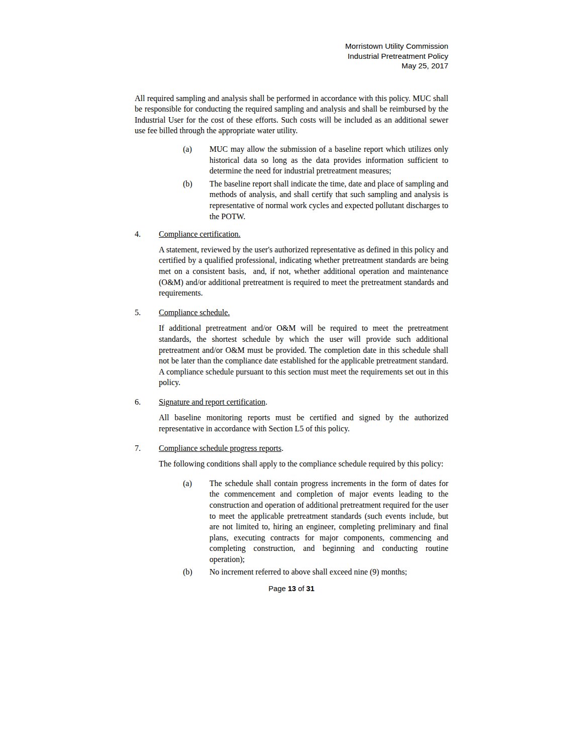Morristown Utility Commission
Industrial Pretreatment Policy
May 25, 2017
All required sampling and analysis shall be performed in accordance with this policy. MUC shall be responsible for conducting the required sampling and analysis and shall be reimbursed by the Industrial User for the cost of these efforts. Such costs will be included as an additional sewer use fee billed through the appropriate water utility.
(a) MUC may allow the submission of a baseline report which utilizes only historical data so long as the data provides information sufficient to determine the need for industrial pretreatment measures;
(b) The baseline report shall indicate the time, date and place of sampling and methods of analysis, and shall certify that such sampling and analysis is representative of normal work cycles and expected pollutant discharges to the POTW.
4. Compliance certification.
A statement, reviewed by the user's authorized representative as defined in this policy and certified by a qualified professional, indicating whether pretreatment standards are being met on a consistent basis, and, if not, whether additional operation and maintenance (O&M) and/or additional pretreatment is required to meet the pretreatment standards and requirements.
5. Compliance schedule.
If additional pretreatment and/or O&M will be required to meet the pretreatment standards, the shortest schedule by which the user will provide such additional pretreatment and/or O&M must be provided. The completion date in this schedule shall not be later than the compliance date established for the applicable pretreatment standard. A compliance schedule pursuant to this section must meet the requirements set out in this policy.
6. Signature and report certification.
All baseline monitoring reports must be certified and signed by the authorized representative in accordance with Section L5 of this policy.
7. Compliance schedule progress reports.
The following conditions shall apply to the compliance schedule required by this policy:
(a) The schedule shall contain progress increments in the form of dates for the commencement and completion of major events leading to the construction and operation of additional pretreatment required for the user to meet the applicable pretreatment standards (such events include, but are not limited to, hiring an engineer, completing preliminary and final plans, executing contracts for major components, commencing and completing construction, and beginning and conducting routine operation);
(b) No increment referred to above shall exceed nine (9) months;
Page 13 of 31